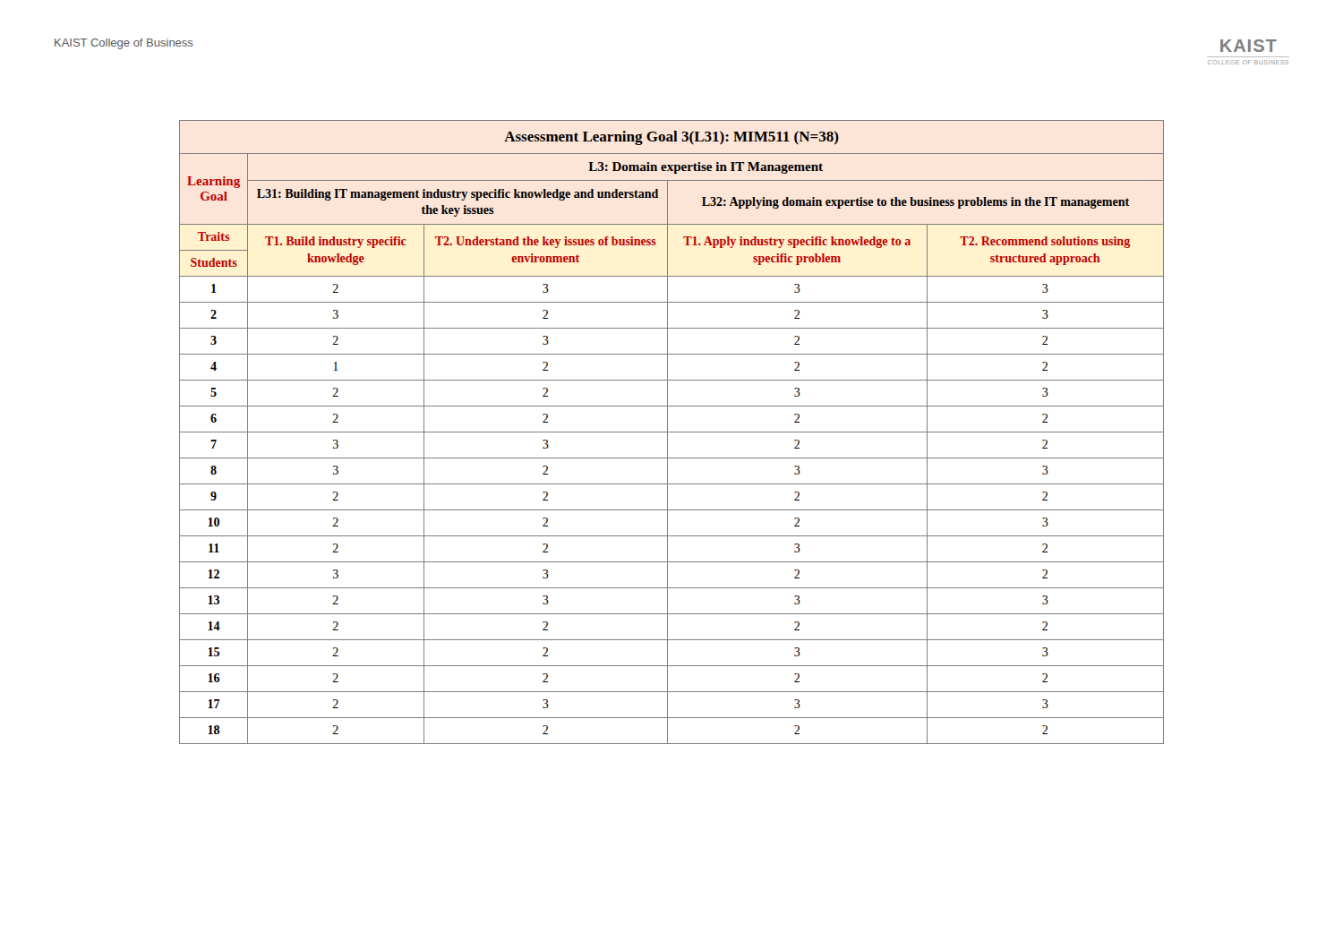KAIST College of Business
KAIST
COLLEGE OF BUSINESS
| Assessment Learning Goal 3(L31): MIM511 (N=38) |
| --- |
| Learning Goal | L3: Domain expertise in IT Management |
| L31: Building IT management industry specific knowledge and understand the key issues | L32: Applying domain expertise to the business problems in the IT management |
| Traits | T1. Build industry specific knowledge | T2. Understand the key issues of business environment | T1. Apply industry specific knowledge to a specific problem | T2. Recommend solutions using structured approach |
| Students |
| 1 | 2 | 3 | 3 | 3 |
| 2 | 3 | 2 | 2 | 3 |
| 3 | 2 | 3 | 2 | 2 |
| 4 | 1 | 2 | 2 | 2 |
| 5 | 2 | 2 | 3 | 3 |
| 6 | 2 | 2 | 2 | 2 |
| 7 | 3 | 3 | 2 | 2 |
| 8 | 3 | 2 | 3 | 3 |
| 9 | 2 | 2 | 2 | 2 |
| 10 | 2 | 2 | 2 | 3 |
| 11 | 2 | 2 | 3 | 2 |
| 12 | 3 | 3 | 2 | 2 |
| 13 | 2 | 3 | 3 | 3 |
| 14 | 2 | 2 | 2 | 2 |
| 15 | 2 | 2 | 3 | 3 |
| 16 | 2 | 2 | 2 | 2 |
| 17 | 2 | 3 | 3 | 3 |
| 18 | 2 | 2 | 2 | 2 |